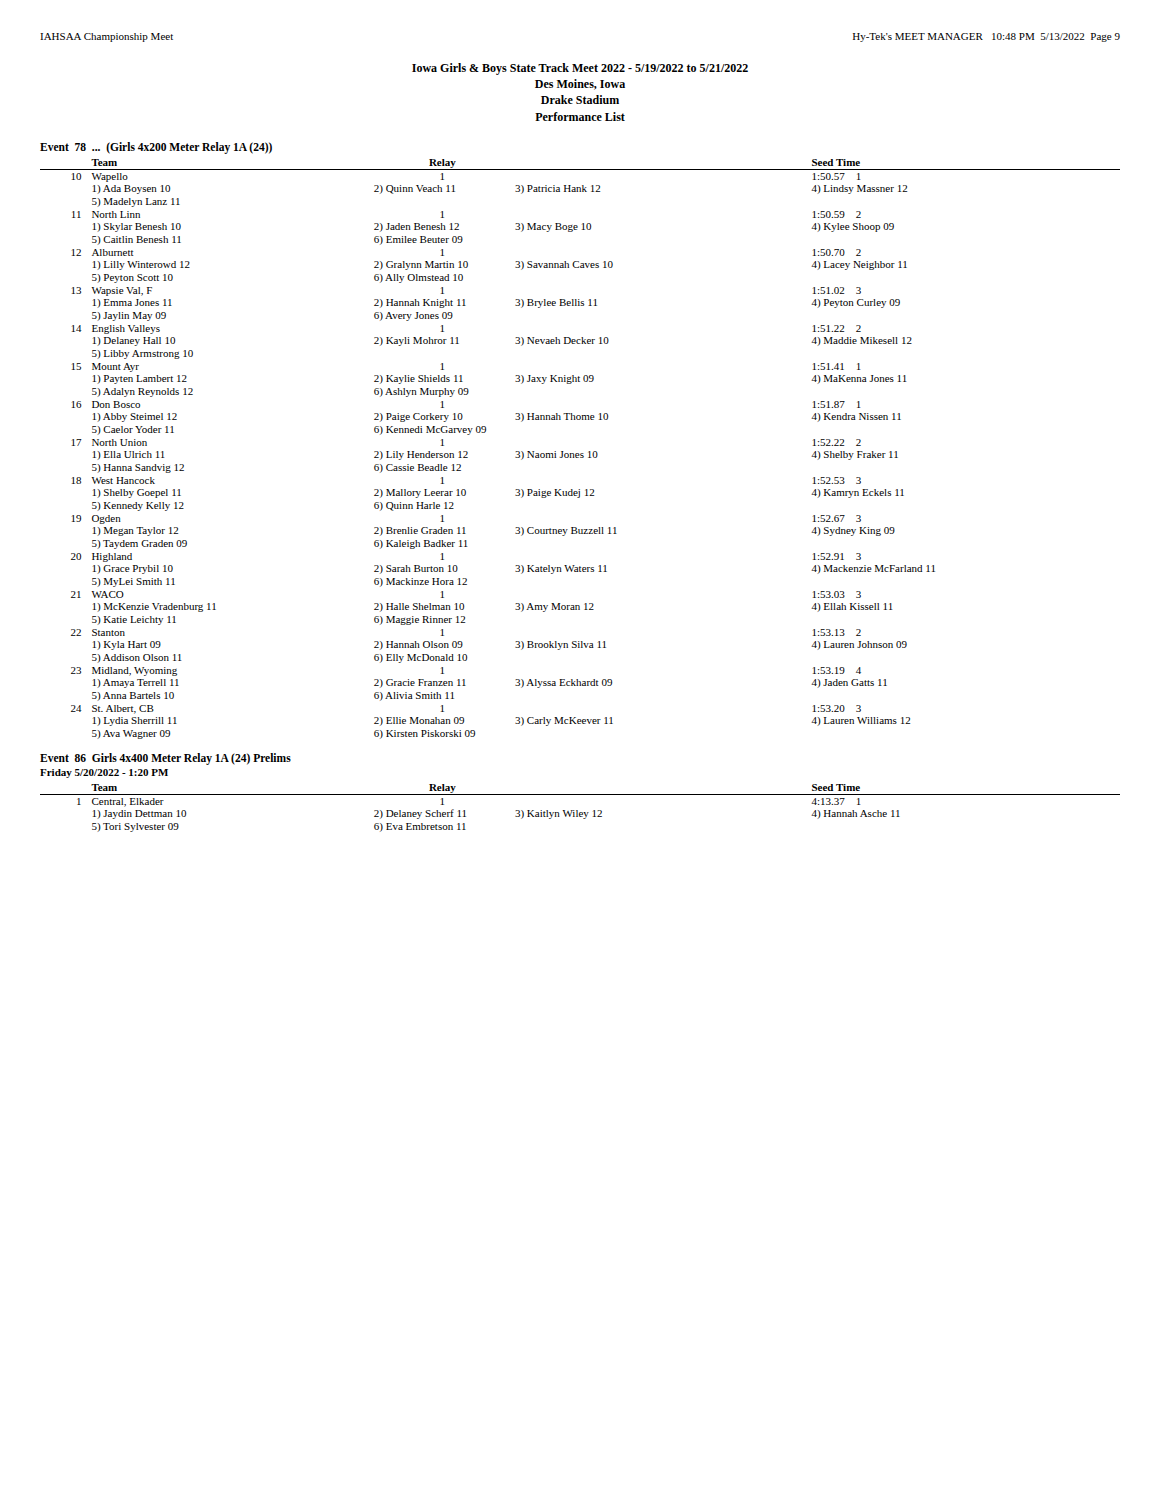IAHSAA Championship Meet
Hy-Tek's MEET MANAGER 10:48 PM 5/13/2022 Page 9
Iowa Girls & Boys State Track Meet 2022 - 5/19/2022 to 5/21/2022
Des Moines, Iowa
Drake Stadium
Performance List
Event 78 ... (Girls 4x200 Meter Relay 1A (24))
| | Team | Relay | | Seed Time |
| --- | --- | --- | --- | --- |
| 10 | Wapello | 1 | | 1:50.57 1 |
| | 1) Ada Boysen 10 | 2) Quinn Veach 11 | 3) Patricia Hank 12 | 4) Lindsy Massner 12 |
| | 5) Madelyn Lanz 11 | | | |
| 11 | North Linn | 1 | | 1:50.59 2 |
| | 1) Skylar Benesh 10 | 2) Jaden Benesh 12 | 3) Macy Boge 10 | 4) Kylee Shoop 09 |
| | 5) Caitlin Benesh 11 | 6) Emilee Beuter 09 | | |
| 12 | Alburnett | 1 | | 1:50.70 2 |
| | 1) Lilly Winterowd 12 | 2) Gralynn Martin 10 | 3) Savannah Caves 10 | 4) Lacey Neighbor 11 |
| | 5) Peyton Scott 10 | 6) Ally Olmstead 10 | | |
| 13 | Wapsie Val, F | 1 | | 1:51.02 3 |
| | 1) Emma Jones 11 | 2) Hannah Knight 11 | 3) Brylee Bellis 11 | 4) Peyton Curley 09 |
| | 5) Jaylin May 09 | 6) Avery Jones 09 | | |
| 14 | English Valleys | 1 | | 1:51.22 2 |
| | 1) Delaney Hall 10 | 2) Kayli Mohror 11 | 3) Nevaeh Decker 10 | 4) Maddie Mikesell 12 |
| | 5) Libby Armstrong 10 | | | |
| 15 | Mount Ayr | 1 | | 1:51.41 1 |
| | 1) Payten Lambert 12 | 2) Kaylie Shields 11 | 3) Jaxy Knight 09 | 4) MaKenna Jones 11 |
| | 5) Adalyn Reynolds 12 | 6) Ashlyn Murphy 09 | | |
| 16 | Don Bosco | 1 | | 1:51.87 1 |
| | 1) Abby Steimel 12 | 2) Paige Corkery 10 | 3) Hannah Thome 10 | 4) Kendra Nissen 11 |
| | 5) Caelor Yoder 11 | 6) Kennedi McGarvey 09 | | |
| 17 | North Union | 1 | | 1:52.22 2 |
| | 1) Ella Ulrich 11 | 2) Lily Henderson 12 | 3) Naomi Jones 10 | 4) Shelby Fraker 11 |
| | 5) Hanna Sandvig 12 | 6) Cassie Beadle 12 | | |
| 18 | West Hancock | 1 | | 1:52.53 3 |
| | 1) Shelby Goepel 11 | 2) Mallory Leerar 10 | 3) Paige Kudej 12 | 4) Kamryn Eckels 11 |
| | 5) Kennedy Kelly 12 | 6) Quinn Harle 12 | | |
| 19 | Ogden | 1 | | 1:52.67 3 |
| | 1) Megan Taylor 12 | 2) Brenlie Graden 11 | 3) Courtney Buzzell 11 | 4) Sydney King 09 |
| | 5) Taydem Graden 09 | 6) Kaleigh Badker 11 | | |
| 20 | Highland | 1 | | 1:52.91 3 |
| | 1) Grace Prybil 10 | 2) Sarah Burton 10 | 3) Katelyn Waters 11 | 4) Mackenzie McFarland 11 |
| | 5) MyLei Smith 11 | 6) Mackinze Hora 12 | | |
| 21 | WACO | 1 | | 1:53.03 3 |
| | 1) McKenzie Vradenburg 11 | 2) Halle Shelman 10 | 3) Amy Moran 12 | 4) Ellah Kissell 11 |
| | 5) Katie Leichty 11 | 6) Maggie Rinner 12 | | |
| 22 | Stanton | 1 | | 1:53.13 2 |
| | 1) Kyla Hart 09 | 2) Hannah Olson 09 | 3) Brooklyn Silva 11 | 4) Lauren Johnson 09 |
| | 5) Addison Olson 11 | 6) Elly McDonald 10 | | |
| 23 | Midland, Wyoming | 1 | | 1:53.19 4 |
| | 1) Amaya Terrell 11 | 2) Gracie Franzen 11 | 3) Alyssa Eckhardt 09 | 4) Jaden Gatts 11 |
| | 5) Anna Bartels 10 | 6) Alivia Smith 11 | | |
| 24 | St. Albert, CB | 1 | | 1:53.20 3 |
| | 1) Lydia Sherrill 11 | 2) Ellie Monahan 09 | 3) Carly McKeever 11 | 4) Lauren Williams 12 |
| | 5) Ava Wagner 09 | 6) Kirsten Piskorski 09 | | |
Event 86 Girls 4x400 Meter Relay 1A (24) Prelims
Friday 5/20/2022 - 1:20 PM
| | Team | Relay | | Seed Time |
| --- | --- | --- | --- | --- |
| 1 | Central, Elkader | 1 | | 4:13.37 1 |
| | 1) Jaydin Dettman 10 | 2) Delaney Scherf 11 | 3) Kaitlyn Wiley 12 | 4) Hannah Asche 11 |
| | 5) Tori Sylvester 09 | 6) Eva Embretson 11 | | |